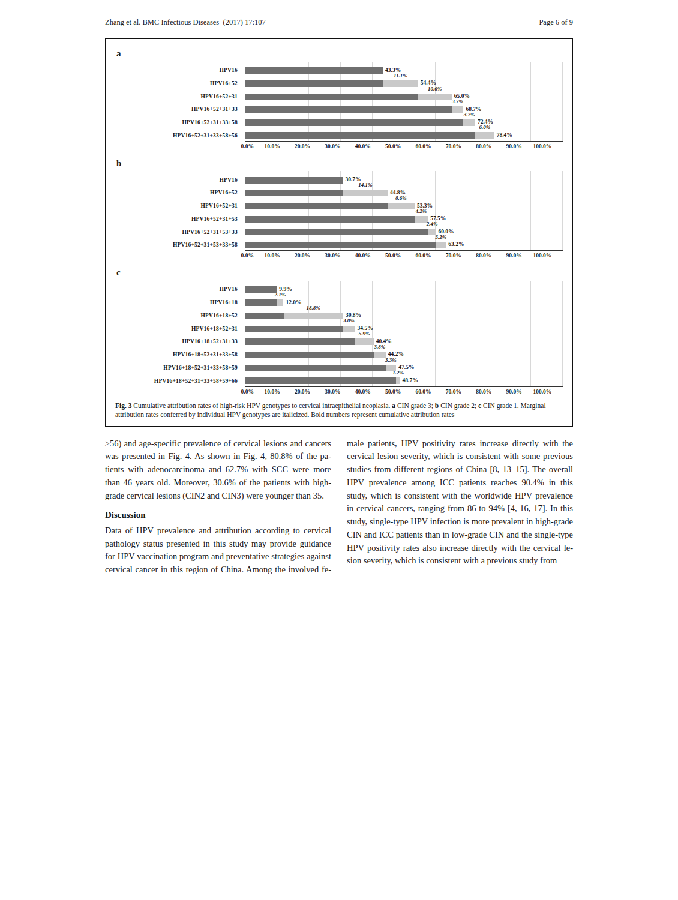Zhang et al. BMC Infectious Diseases (2017) 17:107
Page 6 of 9
a
HPV16
HPV16+52
HPV16+52+31
HPV16+52+31+33
HPV16+52+31+33+58
HPV16+52+31+33+58+56
43.3%
11.1% 54.4%
10.6% 65.0%
3.7% 68.7%
3.7% 72.4%
6.0% 78.4%
0.0% 10.0% 20.0% 30.0% 40.0% 50.0% 60.0% 70.0% 80.0% 90.0% 100.0%
b
HPV16
HPV16+52
HPV16+52+31
HPV16+52+31+53
HPV16+52+31+53+33
HPV16+52+31+53+33+58
30.7%
14.1% 44.8%
8.6% 53.3%
4.2% 57.5%
2.4% 60.0%
3.2% 63.2%
0.0% 10.0% 20.0% 30.0% 40.0% 50.0% 60.0% 70.0% 80.0% 90.0% 100.0%
c
HPV16
HPV16+18
HPV16+18+52
HPV16+18+52+31
HPV16+18+52+31+33
HPV16+18+52+31+33+58
HPV16+18+52+31+33+58+59
HPV16+18+52+31+33+58+59+66
9.9%
2.1% 12.0%
18.8% 30.8%
3.8% 34.5%
5.9% 40.4%
3.8% 44.2%
3.3% 47.5%
1.2% 48.7%
0.0% 10.0% 20.0% 30.0% 40.0% 50.0% 60.0% 70.0% 80.0% 90.0% 100.0%
Fig. 3 Cumulative attribution rates of high-risk HPV genotypes to cervical intraepithelial neoplasia. a CIN grade 3; b CIN grade 2; c CIN grade 1. Marginal attribution rates conferred by individual HPV genotypes are italicized. Bold numbers represent cumulative attribution rates
≥56) and age-specific prevalence of cervical lesions and cancers was presented in Fig. 4. As shown in Fig. 4, 80.8% of the patients with adenocarcinoma and 62.7% with SCC were more than 46 years old. Moreover, 30.6% of the patients with high-grade cervical lesions (CIN2 and CIN3) were younger than 35.
Discussion
Data of HPV prevalence and attribution according to cervical pathology status presented in this study may provide guidance for HPV vaccination program and preventative strategies against cervical cancer in this region of China. Among the involved female patients, HPV positivity rates increase directly with the cervical lesion severity, which is consistent with some previous studies from different regions of China [8, 13–15]. The overall HPV prevalence among ICC patients reaches 90.4% in this study, which is consistent with the worldwide HPV prevalence in cervical cancers, ranging from 86 to 94% [4, 16, 17]. In this study, single-type HPV infection is more prevalent in high-grade CIN and ICC patients than in low-grade CIN and the single-type HPV positivity rates also increase directly with the cervical lesion severity, which is consistent with a previous study from